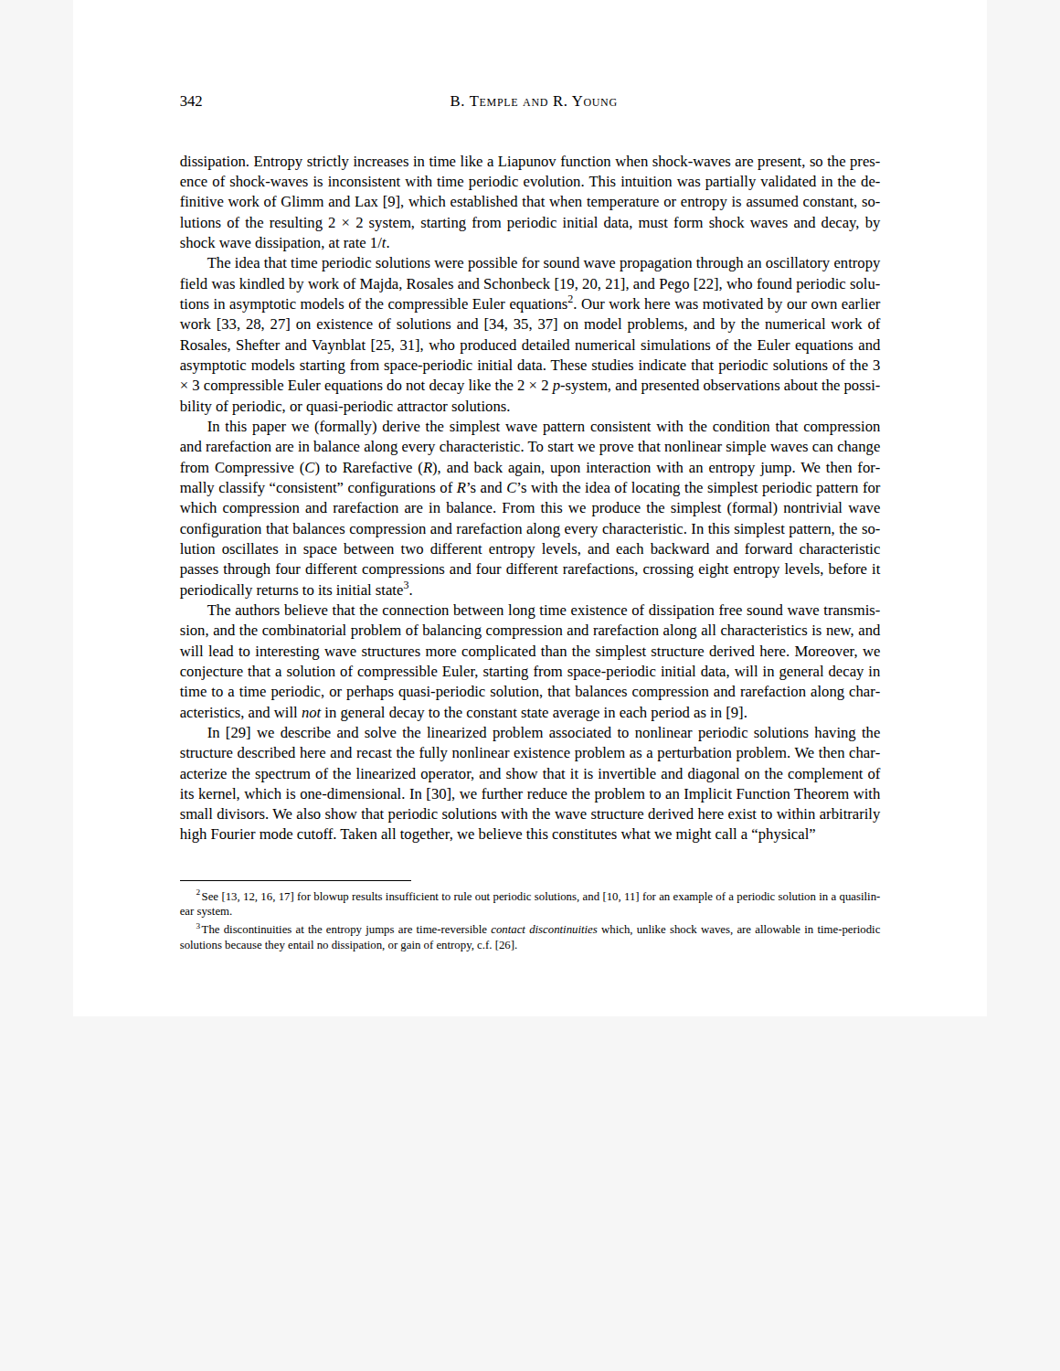342 B. Temple and R. Young
dissipation. Entropy strictly increases in time like a Liapunov function when shock-waves are present, so the presence of shock-waves is inconsistent with time periodic evolution. This intuition was partially validated in the definitive work of Glimm and Lax [9], which established that when temperature or entropy is assumed constant, solutions of the resulting 2 × 2 system, starting from periodic initial data, must form shock waves and decay, by shock wave dissipation, at rate 1/t.
The idea that time periodic solutions were possible for sound wave propagation through an oscillatory entropy field was kindled by work of Majda, Rosales and Schonbeck [19, 20, 21], and Pego [22], who found periodic solutions in asymptotic models of the compressible Euler equations2. Our work here was motivated by our own earlier work [33, 28, 27] on existence of solutions and [34, 35, 37] on model problems, and by the numerical work of Rosales, Shefter and Vaynblat [25, 31], who produced detailed numerical simulations of the Euler equations and asymptotic models starting from space-periodic initial data. These studies indicate that periodic solutions of the 3 × 3 compressible Euler equations do not decay like the 2 × 2 p-system, and presented observations about the possibility of periodic, or quasi-periodic attractor solutions.
In this paper we (formally) derive the simplest wave pattern consistent with the condition that compression and rarefaction are in balance along every characteristic. To start we prove that nonlinear simple waves can change from Compressive (C) to Rarefactive (R), and back again, upon interaction with an entropy jump. We then formally classify “consistent” configurations of R’s and C’s with the idea of locating the simplest periodic pattern for which compression and rarefaction are in balance. From this we produce the simplest (formal) nontrivial wave configuration that balances compression and rarefaction along every characteristic. In this simplest pattern, the solution oscillates in space between two different entropy levels, and each backward and forward characteristic passes through four different compressions and four different rarefactions, crossing eight entropy levels, before it periodically returns to its initial state3.
The authors believe that the connection between long time existence of dissipation free sound wave transmission, and the combinatorial problem of balancing compression and rarefaction along all characteristics is new, and will lead to interesting wave structures more complicated than the simplest structure derived here. Moreover, we conjecture that a solution of compressible Euler, starting from space-periodic initial data, will in general decay in time to a time periodic, or perhaps quasi-periodic solution, that balances compression and rarefaction along characteristics, and will not in general decay to the constant state average in each period as in [9].
In [29] we describe and solve the linearized problem associated to nonlinear periodic solutions having the structure described here and recast the fully nonlinear existence problem as a perturbation problem. We then characterize the spectrum of the linearized operator, and show that it is invertible and diagonal on the complement of its kernel, which is one-dimensional. In [30], we further reduce the problem to an Implicit Function Theorem with small divisors. We also show that periodic solutions with the wave structure derived here exist to within arbitrarily high Fourier mode cutoff. Taken all together, we believe this constitutes what we might call a “physical”
2See [13, 12, 16, 17] for blowup results insufficient to rule out periodic solutions, and [10, 11] for an example of a periodic solution in a quasilinear system.
3The discontinuities at the entropy jumps are time-reversible contact discontinuities which, unlike shock waves, are allowable in time-periodic solutions because they entail no dissipation, or gain of entropy, c.f. [26].